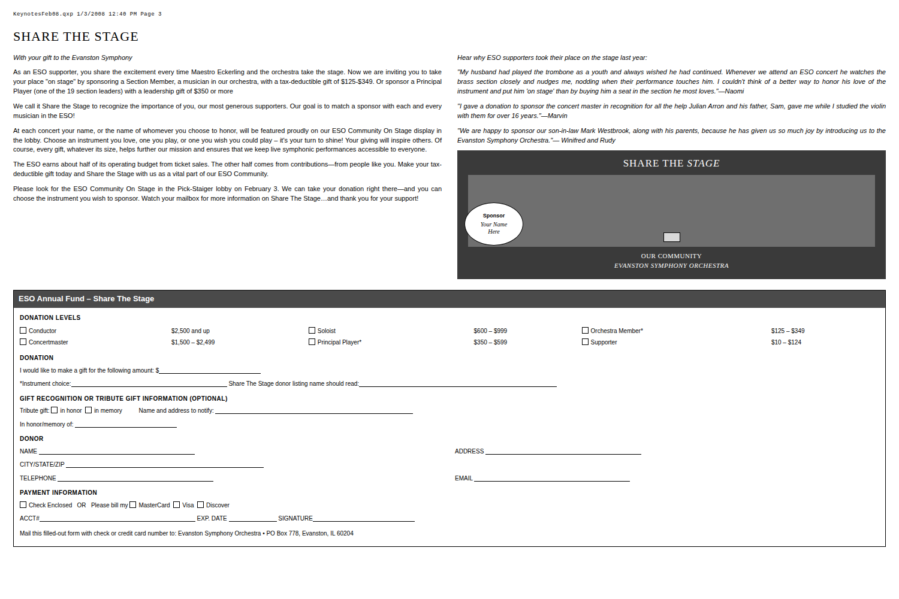KeynotesFeb08.qxp 1/3/2008 12:40 PM Page 3
SHARE THE STAGE
With your gift to the Evanston Symphony
As an ESO supporter, you share the excitement every time Maestro Eckerling and the orchestra take the stage. Now we are inviting you to take your place "on stage" by sponsoring a Section Member, a musician in our orchestra, with a tax-deductible gift of $125-$349. Or sponsor a Principal Player (one of the 19 section leaders) with a leadership gift of $350 or more
We call it Share the Stage to recognize the importance of you, our most generous supporters. Our goal is to match a sponsor with each and every musician in the ESO!
At each concert your name, or the name of whomever you choose to honor, will be featured proudly on our ESO Community On Stage display in the lobby. Choose an instrument you love, one you play, or one you wish you could play – it's your turn to shine! Your giving will inspire others. Of course, every gift, whatever its size, helps further our mission and ensures that we keep live symphonic performances accessible to everyone.
The ESO earns about half of its operating budget from ticket sales. The other half comes from contributions—from people like you. Make your tax-deductible gift today and Share the Stage with us as a vital part of our ESO Community.
Please look for the ESO Community On Stage in the Pick-Staiger lobby on February 3. We can take your donation right there—and you can choose the instrument you wish to sponsor. Watch your mailbox for more information on Share The Stage…and thank you for your support!
Hear why ESO supporters took their place on the stage last year:
"My husband had played the trombone as a youth and always wished he had continued. Whenever we attend an ESO concert he watches the brass section closely and nudges me, nodding when their performance touches him. I couldn't think of a better way to honor his love of the instrument and put him 'on stage' than by buying him a seat in the section he most loves."—Naomi
"I gave a donation to sponsor the concert master in recognition for all the help Julian Arron and his father, Sam, gave me while I studied the violin with them for over 16 years."—Marvin
"We are happy to sponsor our son-in-law Mark Westbrook, along with his parents, because he has given us so much joy by introducing us to the Evanston Symphony Orchestra."— Winifred and Rudy
SHARE THE STAGE
Sponsor Your Name
Here
OUR COMMUNITY EVANSTON SYMPHONY ORCHESTRA
ESO Annual Fund – Share The Stage
DONATION LEVELS
| Conductor | $2,500 and up | Soloist | $600 – $999 | Orchestra Member* | $125 – $349 |
| Concertmaster | $1,500 – $2,499 | Principal Player* | $350 – $599 | Supporter | $10 – $124 |
DONATION
I would like to make a gift for the following amount: $
*Instrument choice: Share The Stage donor listing name should read:
GIFT RECOGNITION OR TRIBUTE GIFT INFORMATION (OPTIONAL)
Tribute gift: in honor in memory Name and address to notify:
In honor/memory of:
DONOR
NAME
ADDRESS
CITY/STATE/ZIP
TELEPHONE
EMAIL
PAYMENT INFORMATION
Check Enclosed OR Please bill my MasterCard Visa Discover
ACCT# EXP. DATE SIGNATURE
Mail this filled-out form with check or credit card number to: Evanston Symphony Orchestra • PO Box 778, Evanston, IL 60204